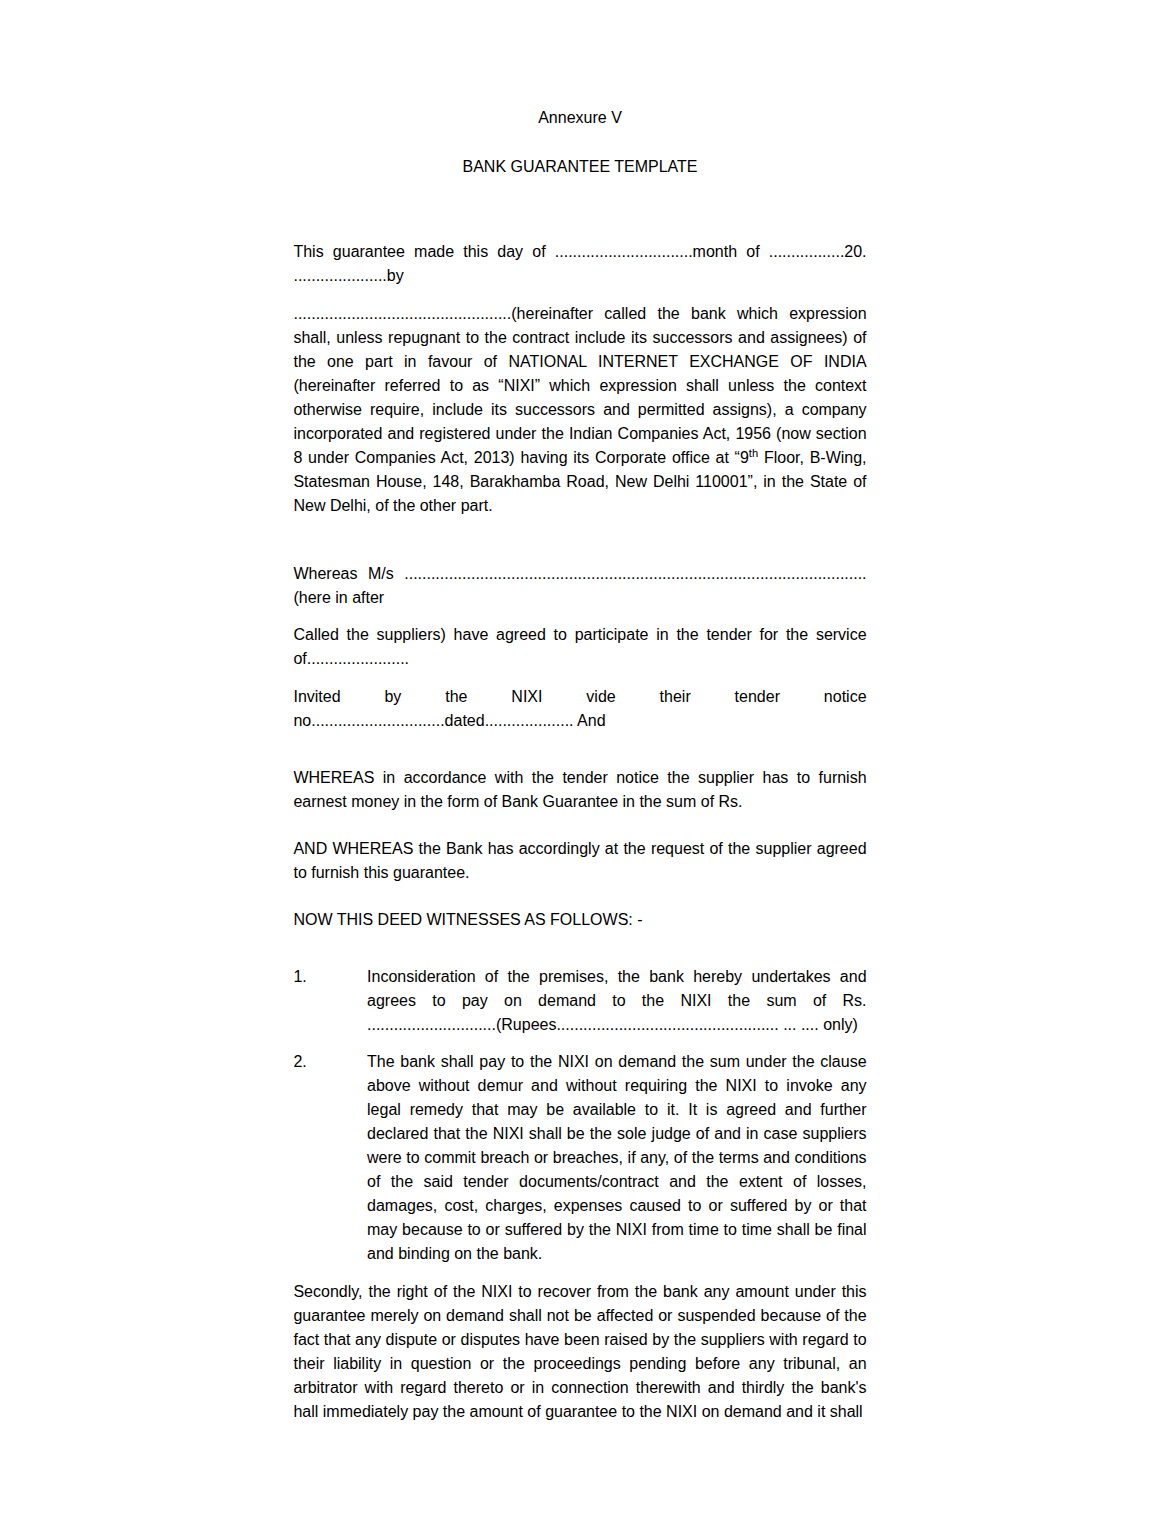Annexure V
BANK GUARANTEE TEMPLATE
This guarantee made this day of ...............................month of .................20. .....................by
.................................................(hereinafter called the bank which expression shall, unless repugnant to the contract include its successors and assignees) of the one part in favour of NATIONAL INTERNET EXCHANGE OF INDIA (hereinafter referred to as “NIXI” which expression shall unless the context otherwise require, include its successors and permitted assigns), a company incorporated and registered under the Indian Companies Act, 1956 (now section 8 under Companies Act, 2013) having its Corporate office at “9th Floor, B-Wing, Statesman House, 148, Barakhamba Road, New Delhi 110001”, in the State of New Delhi, of the other part.
Whereas M/s ........................................................................................................(here in after
Called the suppliers) have agreed to participate in the tender for the service of.......................
Invited by the NIXI vide their tender notice no..............................dated.................... And
WHEREAS in accordance with the tender notice the supplier has to furnish earnest money in the form of Bank Guarantee in the sum of Rs.
AND WHEREAS the Bank has accordingly at the request of the supplier agreed to furnish this guarantee.
NOW THIS DEED WITNESSES AS FOLLOWS: -
1.
Inconsideration of the premises, the bank hereby undertakes and agrees to pay on demand to the NIXI the sum of Rs. .............................(Rupees.................................................. ... .... only)
2.
The bank shall pay to the NIXI on demand the sum under the clause above without demur and without requiring the NIXI to invoke any legal remedy that may be available to it. It is agreed and further declared that the NIXI shall be the sole judge of and in case suppliers were to commit breach or breaches, if any, of the terms and conditions of the said tender documents/contract and the extent of losses, damages, cost, charges, expenses caused to or suffered by or that may because to or suffered by the NIXI from time to time shall be final and binding on the bank.
Secondly, the right of the NIXI to recover from the bank any amount under this guarantee merely on demand shall not be affected or suspended because of the fact that any dispute or disputes have been raised by the suppliers with regard to their liability in question or the proceedings pending before any tribunal, an arbitrator with regard thereto or in connection therewith and thirdly the bank's hall immediately pay the amount of guarantee to the NIXI on demand and it shall